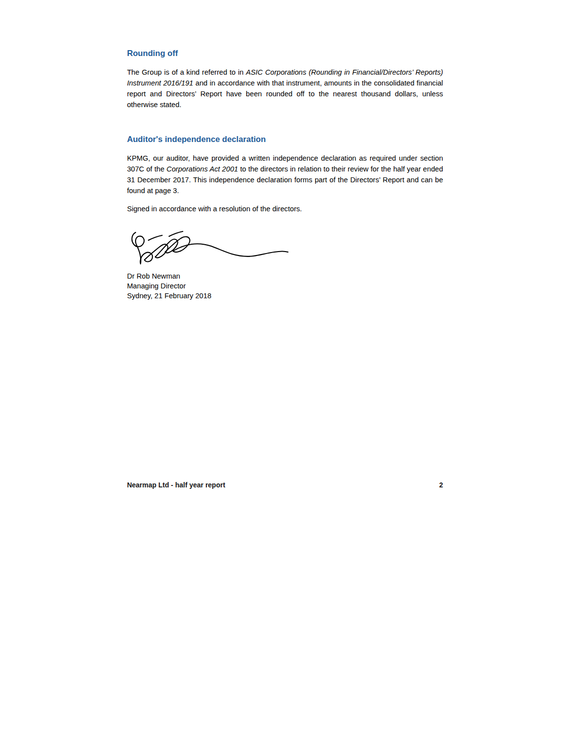Rounding off
The Group is of a kind referred to in ASIC Corporations (Rounding in Financial/Directors’ Reports) Instrument 2016/191 and in accordance with that instrument, amounts in the consolidated financial report and Directors’ Report have been rounded off to the nearest thousand dollars, unless otherwise stated.
Auditor's independence declaration
KPMG, our auditor, have provided a written independence declaration as required under section 307C of the Corporations Act 2001 to the directors in relation to their review for the half year ended 31 December 2017. This independence declaration forms part of the Directors’ Report and can be found at page 3.
Signed in accordance with a resolution of the directors.
Dr Rob Newman
Managing Director
Sydney, 21 February 2018
Nearmap Ltd - half year report 2